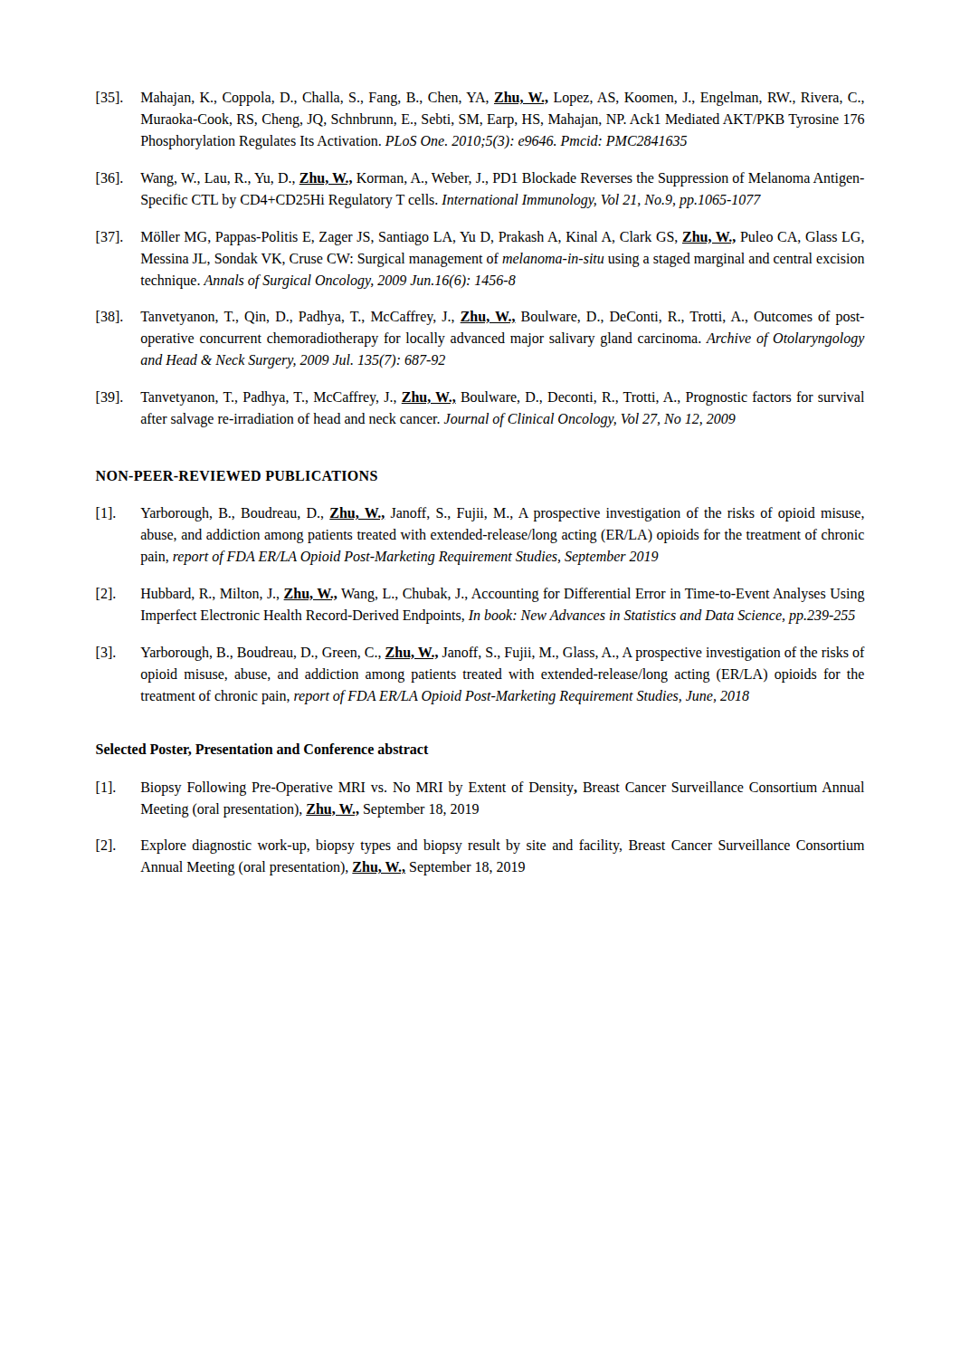[35]. Mahajan, K., Coppola, D., Challa, S., Fang, B., Chen, YA, Zhu, W., Lopez, AS, Koomen, J., Engelman, RW., Rivera, C., Muraoka-Cook, RS, Cheng, JQ, Schnbrunn, E., Sebti, SM, Earp, HS, Mahajan, NP. Ack1 Mediated AKT/PKB Tyrosine 176 Phosphorylation Regulates Its Activation. PLoS One. 2010;5(3): e9646. Pmcid: PMC2841635
[36]. Wang, W., Lau, R., Yu, D., Zhu, W., Korman, A., Weber, J., PD1 Blockade Reverses the Suppression of Melanoma Antigen-Specific CTL by CD4+CD25Hi Regulatory T cells. International Immunology, Vol 21, No.9, pp.1065-1077
[37]. Möller MG, Pappas-Politis E, Zager JS, Santiago LA, Yu D, Prakash A, Kinal A, Clark GS, Zhu, W., Puleo CA, Glass LG, Messina JL, Sondak VK, Cruse CW: Surgical management of melanoma-in-situ using a staged marginal and central excision technique. Annals of Surgical Oncology, 2009 Jun.16(6): 1456-8
[38]. Tanvetyanon, T., Qin, D., Padhya, T., McCaffrey, J., Zhu, W., Boulware, D., DeConti, R., Trotti, A., Outcomes of post-operative concurrent chemoradiotherapy for locally advanced major salivary gland carcinoma. Archive of Otolaryngology and Head & Neck Surgery, 2009 Jul. 135(7): 687-92
[39]. Tanvetyanon, T., Padhya, T., McCaffrey, J., Zhu, W., Boulware, D., Deconti, R., Trotti, A., Prognostic factors for survival after salvage re-irradiation of head and neck cancer. Journal of Clinical Oncology, Vol 27, No 12, 2009
NON-PEER-REVIEWED PUBLICATIONS
[1]. Yarborough, B., Boudreau, D., Zhu, W., Janoff, S., Fujii, M., A prospective investigation of the risks of opioid misuse, abuse, and addiction among patients treated with extended-release/long acting (ER/LA) opioids for the treatment of chronic pain, report of FDA ER/LA Opioid Post-Marketing Requirement Studies, September 2019
[2]. Hubbard, R., Milton, J., Zhu, W., Wang, L., Chubak, J., Accounting for Differential Error in Time-to-Event Analyses Using Imperfect Electronic Health Record-Derived Endpoints, In book: New Advances in Statistics and Data Science, pp.239-255
[3]. Yarborough, B., Boudreau, D., Green, C., Zhu, W., Janoff, S., Fujii, M., Glass, A., A prospective investigation of the risks of opioid misuse, abuse, and addiction among patients treated with extended-release/long acting (ER/LA) opioids for the treatment of chronic pain, report of FDA ER/LA Opioid Post-Marketing Requirement Studies, June, 2018
Selected Poster, Presentation and Conference abstract
[1]. Biopsy Following Pre-Operative MRI vs. No MRI by Extent of Density, Breast Cancer Surveillance Consortium Annual Meeting (oral presentation), Zhu, W., September 18, 2019
[2]. Explore diagnostic work-up, biopsy types and biopsy result by site and facility, Breast Cancer Surveillance Consortium Annual Meeting (oral presentation), Zhu, W., September 18, 2019